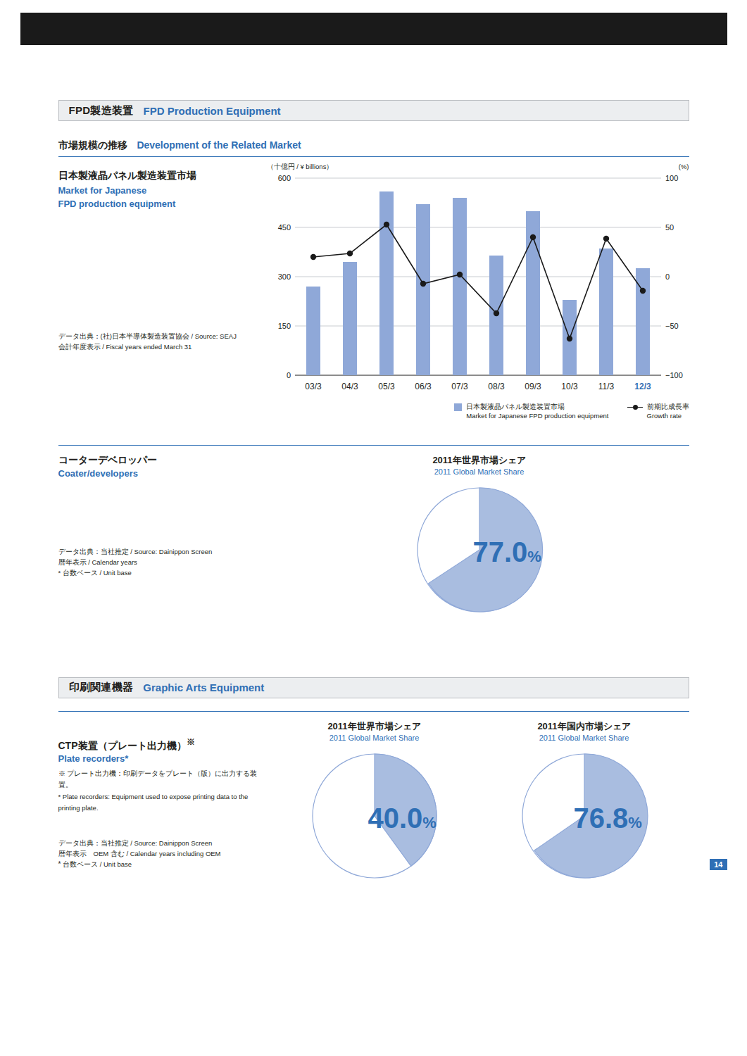FPD製造装置 FPD Production Equipment
市場規模の推移 Development of the Related Market
日本製液晶パネル製造装置市場
Market for Japanese
FPD production equipment
データ出典：(社)日本半導体製造装置協会 / Source: SEAJ
会計年度表示 / Fiscal years ended March 31
（十億円 / ¥ billions）
(%)
600 450 300 150 0 100 50 0 −50 −100 03/3 04/3 05/3 06/3 07/3 08/3 09/3 10/3 11/3 12/3
日本製液晶パネル製造装置市場 Market for Japanese FPD production equipment
前期比成長率 Growth rate
コーターデベロッパー
Coater/developers
データ出典：当社推定 / Source: Dainippon Screen
暦年表示 / Calendar years
* 台数ベース / Unit base
2011年世界市場シェア
2011 Global Market Share
77.0%
印刷関連機器 Graphic Arts Equipment
CTP装置（プレート出力機）※
Plate recorders*
※ プレート出力機：印刷データをプレート（版）に出力する装置。
* Plate recorders: Equipment used to expose printing data to the printing plate.
データ出典：当社推定 / Source: Dainippon Screen
暦年表示　OEM 含む / Calendar years including OEM
* 台数ベース / Unit base
2011年世界市場シェア
2011 Global Market Share
40.0%
2011年国内市場シェア
2011 Global Market Share
76.8%
14